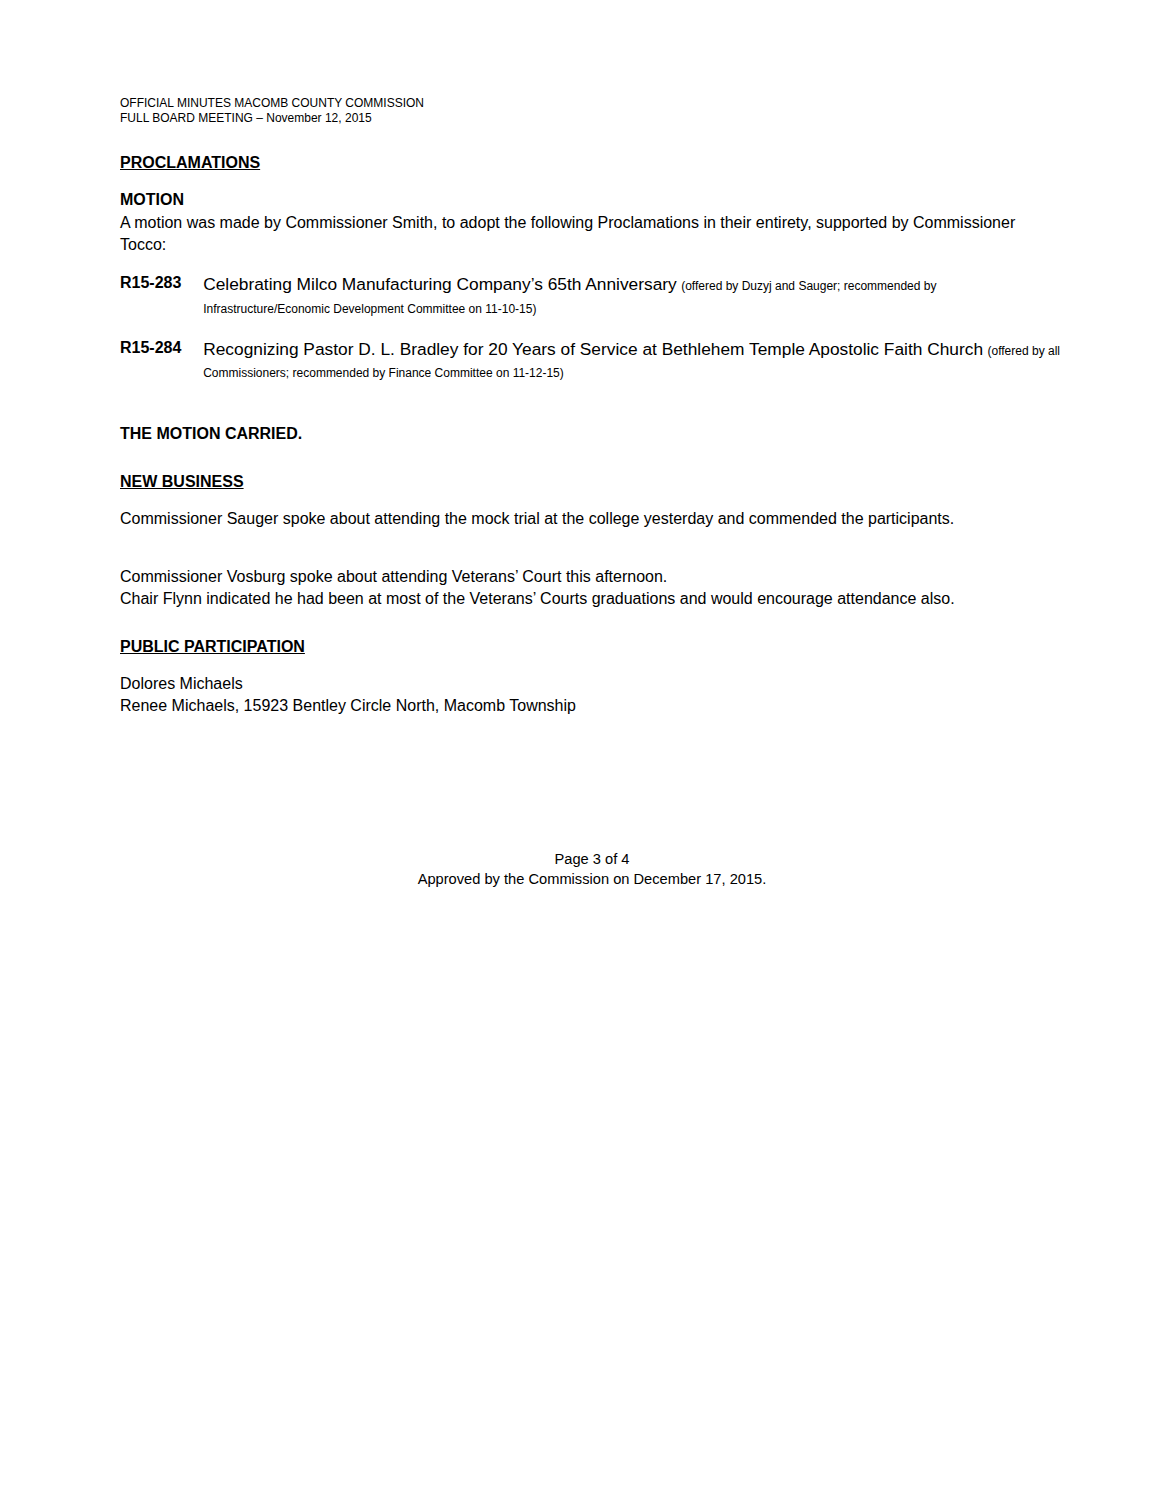OFFICIAL MINUTES MACOMB COUNTY COMMISSION
FULL BOARD MEETING – November 12, 2015
PROCLAMATIONS
MOTION
A motion was made by Commissioner Smith, to adopt the following Proclamations in their entirety, supported by Commissioner Tocco:
| R15-283 | Celebrating Milco Manufacturing Company’s 65th Anniversary (offered by Duzyj and Sauger; recommended by Infrastructure/Economic Development Committee on 11-10-15) |
| R15-284 | Recognizing Pastor D. L. Bradley for 20 Years of Service at Bethlehem Temple Apostolic Faith Church (offered by all Commissioners; recommended by Finance Committee on 11-12-15) |
THE MOTION CARRIED.
NEW BUSINESS
Commissioner Sauger spoke about attending the mock trial at the college yesterday and commended the participants.
Commissioner Vosburg spoke about attending Veterans’ Court this afternoon.
Chair Flynn indicated he had been at most of the Veterans’ Courts graduations and would encourage attendance also.
PUBLIC PARTICIPATION
Dolores Michaels
Renee Michaels, 15923 Bentley Circle North, Macomb Township
Page 3 of 4
Approved by the Commission on December 17, 2015.